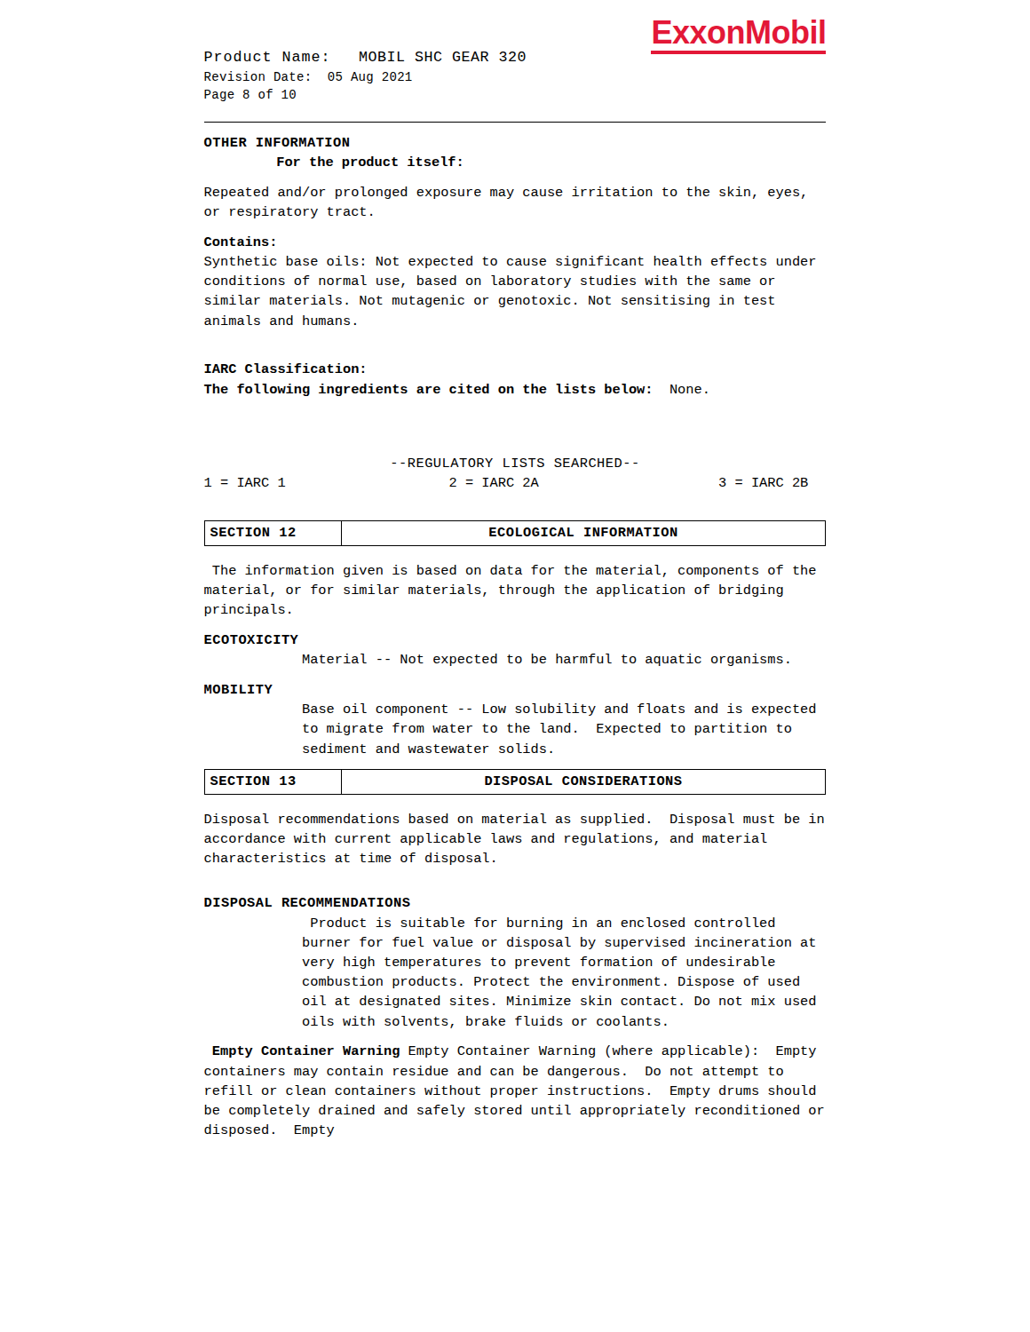ExxonMobil
Product Name: MOBIL SHC GEAR 320
Revision Date: 05 Aug 2021
Page 8 of 10
OTHER INFORMATION
For the product itself:
Repeated and/or prolonged exposure may cause irritation to the skin, eyes, or respiratory tract.
Contains:
Synthetic base oils: Not expected to cause significant health effects under conditions of normal use, based on laboratory studies with the same or similar materials. Not mutagenic or genotoxic. Not sensitising in test animals and humans.
IARC Classification:
The following ingredients are cited on the lists below: None.
--REGULATORY LISTS SEARCHED--
1 = IARC 1 2 = IARC 2A 3 = IARC 2B
| SECTION 12 | ECOLOGICAL INFORMATION |
The information given is based on data for the material, components of the material, or for similar materials, through the application of bridging principals.
ECOTOXICITY
Material -- Not expected to be harmful to aquatic organisms.
MOBILITY
Base oil component -- Low solubility and floats and is expected to migrate from water to the land. Expected to partition to sediment and wastewater solids.
| SECTION 13 | DISPOSAL CONSIDERATIONS |
Disposal recommendations based on material as supplied. Disposal must be in accordance with current applicable laws and regulations, and material characteristics at time of disposal.
DISPOSAL RECOMMENDATIONS
Product is suitable for burning in an enclosed controlled burner for fuel value or disposal by supervised incineration at very high temperatures to prevent formation of undesirable combustion products. Protect the environment. Dispose of used oil at designated sites. Minimize skin contact. Do not mix used oils with solvents, brake fluids or coolants.
Empty Container Warning Empty Container Warning (where applicable): Empty containers may contain residue and can be dangerous. Do not attempt to refill or clean containers without proper instructions. Empty drums should be completely drained and safely stored until appropriately reconditioned or disposed. Empty